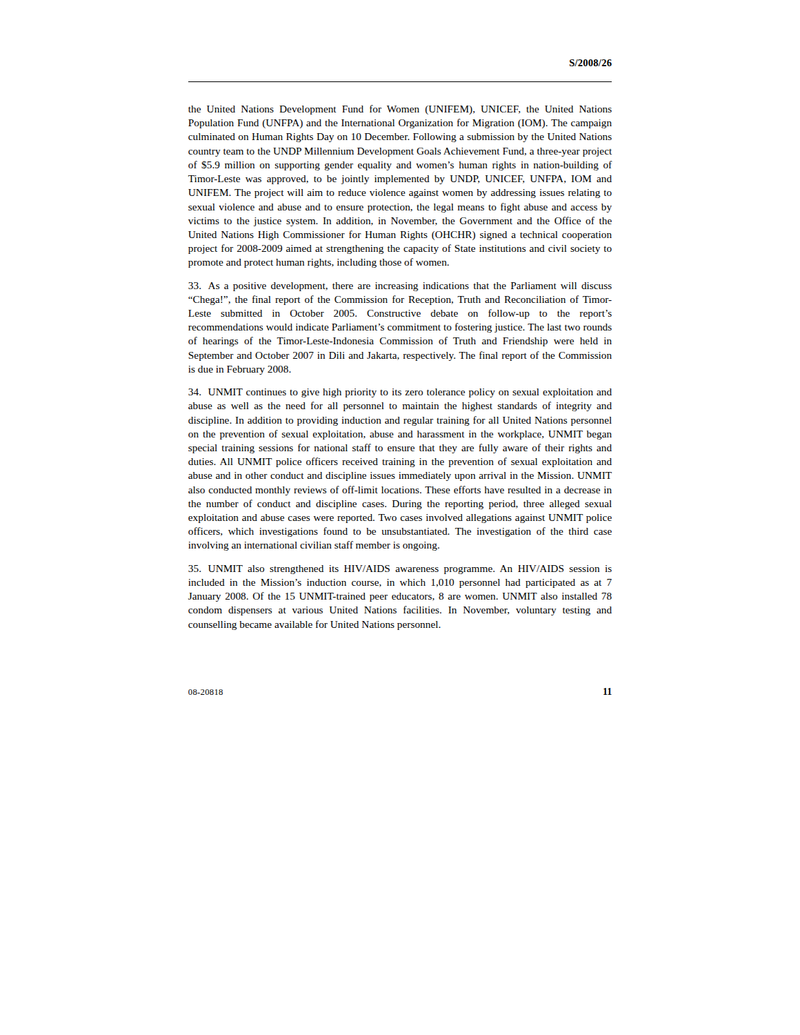S/2008/26
the United Nations Development Fund for Women (UNIFEM), UNICEF, the United Nations Population Fund (UNFPA) and the International Organization for Migration (IOM). The campaign culminated on Human Rights Day on 10 December. Following a submission by the United Nations country team to the UNDP Millennium Development Goals Achievement Fund, a three-year project of $5.9 million on supporting gender equality and women’s human rights in nation-building of Timor-Leste was approved, to be jointly implemented by UNDP, UNICEF, UNFPA, IOM and UNIFEM. The project will aim to reduce violence against women by addressing issues relating to sexual violence and abuse and to ensure protection, the legal means to fight abuse and access by victims to the justice system. In addition, in November, the Government and the Office of the United Nations High Commissioner for Human Rights (OHCHR) signed a technical cooperation project for 2008-2009 aimed at strengthening the capacity of State institutions and civil society to promote and protect human rights, including those of women.
33. As a positive development, there are increasing indications that the Parliament will discuss “Chega!”, the final report of the Commission for Reception, Truth and Reconciliation of Timor-Leste submitted in October 2005. Constructive debate on follow-up to the report’s recommendations would indicate Parliament’s commitment to fostering justice. The last two rounds of hearings of the Timor-Leste-Indonesia Commission of Truth and Friendship were held in September and October 2007 in Dili and Jakarta, respectively. The final report of the Commission is due in February 2008.
34. UNMIT continues to give high priority to its zero tolerance policy on sexual exploitation and abuse as well as the need for all personnel to maintain the highest standards of integrity and discipline. In addition to providing induction and regular training for all United Nations personnel on the prevention of sexual exploitation, abuse and harassment in the workplace, UNMIT began special training sessions for national staff to ensure that they are fully aware of their rights and duties. All UNMIT police officers received training in the prevention of sexual exploitation and abuse and in other conduct and discipline issues immediately upon arrival in the Mission. UNMIT also conducted monthly reviews of off-limit locations. These efforts have resulted in a decrease in the number of conduct and discipline cases. During the reporting period, three alleged sexual exploitation and abuse cases were reported. Two cases involved allegations against UNMIT police officers, which investigations found to be unsubstantiated. The investigation of the third case involving an international civilian staff member is ongoing.
35. UNMIT also strengthened its HIV/AIDS awareness programme. An HIV/AIDS session is included in the Mission’s induction course, in which 1,010 personnel had participated as at 7 January 2008. Of the 15 UNMIT-trained peer educators, 8 are women. UNMIT also installed 78 condom dispensers at various United Nations facilities. In November, voluntary testing and counselling became available for United Nations personnel.
08-20818 11